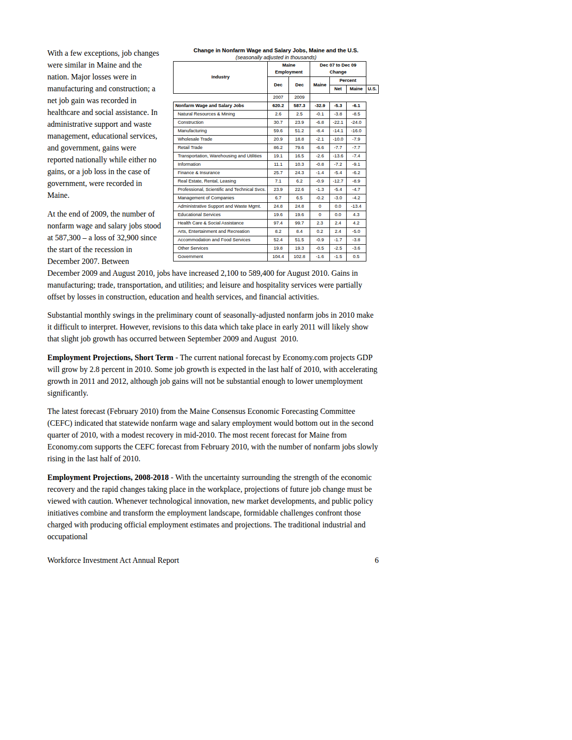Change in Nonfarm Wage and Salary Jobs, Maine and the U.S.
(seasonally adjusted in thousands)
| Industry | Maine Employment | Dec 07 to Dec 09 Change |
| --- | --- | --- |
| Dec | Dec | Maine | Percent |
| Net | Maine | U.S. |
| | 2007 | 2009 | | | |
| Nonfarm Wage and Salary Jobs | 620.2 | 587.3 | -32.9 | -5.3 | -6.1 |
| Natural Resources & Mining | 2.6 | 2.5 | -0.1 | -3.8 | -8.5 |
| Construction | 30.7 | 23.9 | -6.8 | -22.1 | -24.0 |
| Manufacturing | 59.6 | 51.2 | -8.4 | -14.1 | -16.0 |
| Wholesale Trade | 20.9 | 18.8 | -2.1 | -10.0 | -7.9 |
| Retail Trade | 86.2 | 79.6 | -6.6 | -7.7 | -7.7 |
| Transportation, Warehousing and Utilities | 19.1 | 16.5 | -2.6 | -13.6 | -7.4 |
| Information | 11.1 | 10.3 | -0.8 | -7.2 | -9.1 |
| Finance & Insurance | 25.7 | 24.3 | -1.4 | -5.4 | -6.2 |
| Real Estate, Rental, Leasing | 7.1 | 6.2 | -0.9 | -12.7 | -8.9 |
| Professional, Scientific and Technical Svcs. | 23.9 | 22.6 | -1.3 | -5.4 | -4.7 |
| Management of Companies | 6.7 | 6.5 | -0.2 | -3.0 | -4.2 |
| Administrative Support and Waste Mgmt. | 24.8 | 24.8 | 0 | 0.0 | -13.4 |
| Educational Services | 19.6 | 19.6 | 0 | 0.0 | 4.3 |
| Health Care & Social Assistance | 97.4 | 99.7 | 2.3 | 2.4 | 4.2 |
| Arts, Entertainment and Recreation | 8.2 | 8.4 | 0.2 | 2.4 | -5.0 |
| Accommodation and Food Services | 52.4 | 51.5 | -0.9 | -1.7 | -3.8 |
| Other Services | 19.8 | 19.3 | -0.5 | -2.5 | -3.6 |
| Government | 104.4 | 102.8 | -1.6 | -1.5 | 0.5 |
With a few exceptions, job changes were similar in Maine and the nation. Major losses were in manufacturing and construction; a net job gain was recorded in healthcare and social assistance. In administrative support and waste management, educational services, and government, gains were reported nationally while either no gains, or a job loss in the case of government, were recorded in Maine.
At the end of 2009, the number of nonfarm wage and salary jobs stood at 587,300 – a loss of 32,900 since the start of the recession in December 2007. Between December 2009 and August 2010, jobs have increased 2,100 to 589,400 for August 2010. Gains in manufacturing; trade, transportation, and utilities; and leisure and hospitality services were partially offset by losses in construction, education and health services, and financial activities.
Substantial monthly swings in the preliminary count of seasonally-adjusted nonfarm jobs in 2010 make it difficult to interpret. However, revisions to this data which take place in early 2011 will likely show that slight job growth has occurred between September 2009 and August 2010.
Employment Projections, Short Term - The current national forecast by Economy.com projects GDP will grow by 2.8 percent in 2010. Some job growth is expected in the last half of 2010, with accelerating growth in 2011 and 2012, although job gains will not be substantial enough to lower unemployment significantly.
The latest forecast (February 2010) from the Maine Consensus Economic Forecasting Committee (CEFC) indicated that statewide nonfarm wage and salary employment would bottom out in the second quarter of 2010, with a modest recovery in mid-2010. The most recent forecast for Maine from Economy.com supports the CEFC forecast from February 2010, with the number of nonfarm jobs slowly rising in the last half of 2010.
Employment Projections, 2008-2018 - With the uncertainty surrounding the strength of the economic recovery and the rapid changes taking place in the workplace, projections of future job change must be viewed with caution. Whenever technological innovation, new market developments, and public policy initiatives combine and transform the employment landscape, formidable challenges confront those charged with producing official employment estimates and projections. The traditional industrial and occupational
Workforce Investment Act Annual Report 6